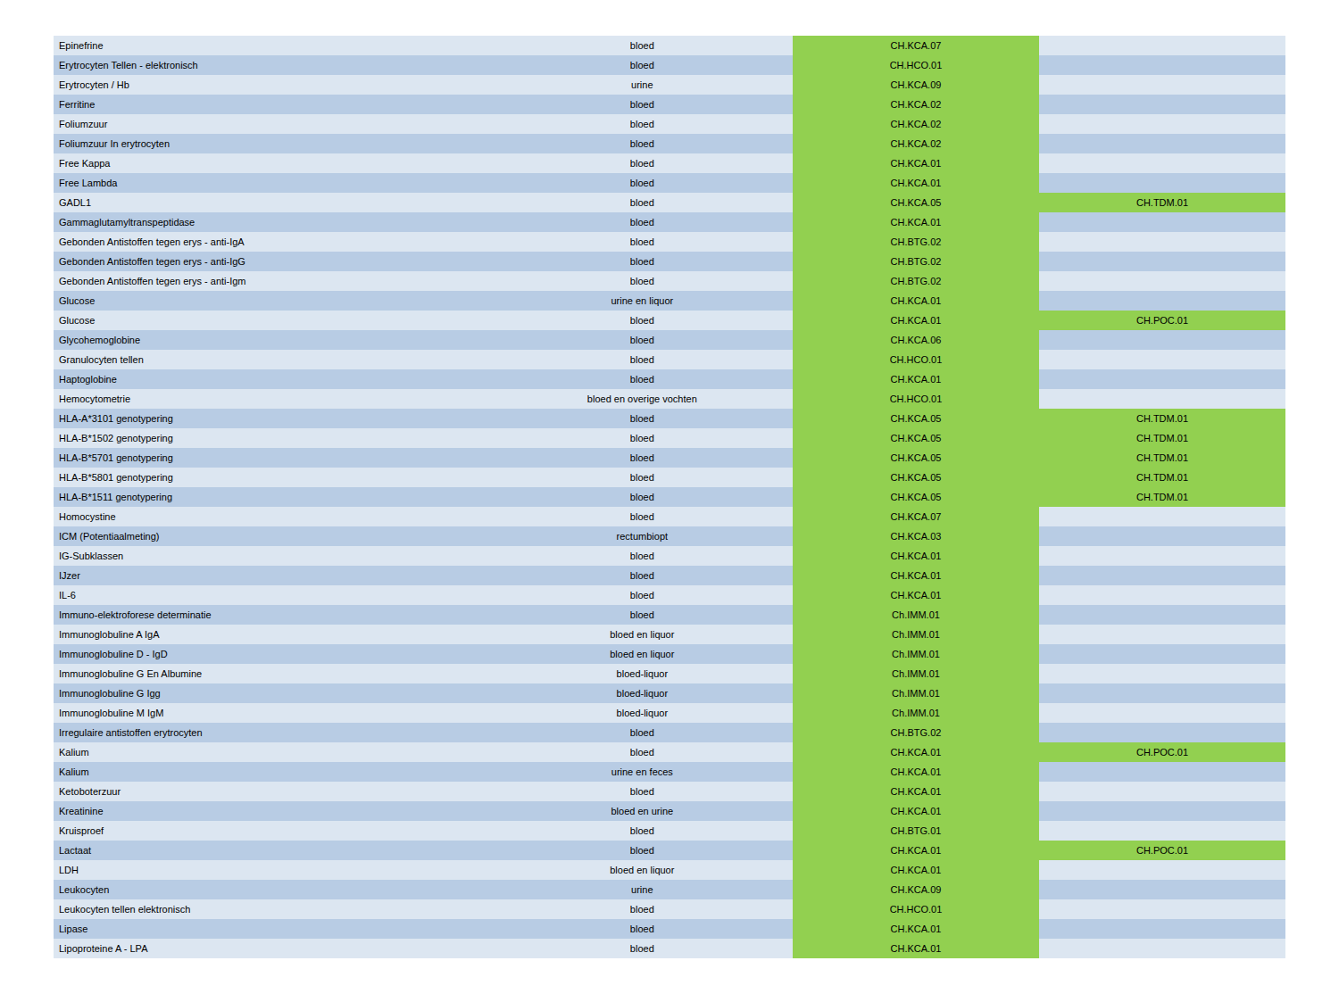| Epinefrine | bloed | CH.KCA.07 | |
| Erytrocyten Tellen - elektronisch | bloed | CH.HCO.01 | |
| Erytrocyten / Hb | urine | CH.KCA.09 | |
| Ferritine | bloed | CH.KCA.02 | |
| Foliumzuur | bloed | CH.KCA.02 | |
| Foliumzuur In erytrocyten | bloed | CH.KCA.02 | |
| Free Kappa | bloed | CH.KCA.01 | |
| Free Lambda | bloed | CH.KCA.01 | |
| GADL1 | bloed | CH.KCA.05 | CH.TDM.01 |
| Gammaglutamyltranspeptidase | bloed | CH.KCA.01 | |
| Gebonden Antistoffen tegen erys - anti-IgA | bloed | CH.BTG.02 | |
| Gebonden Antistoffen tegen erys - anti-IgG | bloed | CH.BTG.02 | |
| Gebonden Antistoffen tegen erys - anti-Igm | bloed | CH.BTG.02 | |
| Glucose | urine en liquor | CH.KCA.01 | |
| Glucose | bloed | CH.KCA.01 | CH.POC.01 |
| Glycohemoglobine | bloed | CH.KCA.06 | |
| Granulocyten tellen | bloed | CH.HCO.01 | |
| Haptoglobine | bloed | CH.KCA.01 | |
| Hemocytometrie | bloed en overige vochten | CH.HCO.01 | |
| HLA-A*3101 genotypering | bloed | CH.KCA.05 | CH.TDM.01 |
| HLA-B*1502 genotypering | bloed | CH.KCA.05 | CH.TDM.01 |
| HLA-B*5701 genotypering | bloed | CH.KCA.05 | CH.TDM.01 |
| HLA-B*5801 genotypering | bloed | CH.KCA.05 | CH.TDM.01 |
| HLA-B*1511 genotypering | bloed | CH.KCA.05 | CH.TDM.01 |
| Homocystine | bloed | CH.KCA.07 | |
| ICM (Potentiaalmeting) | rectumbiopt | CH.KCA.03 | |
| IG-Subklassen | bloed | CH.KCA.01 | |
| IJzer | bloed | CH.KCA.01 | |
| IL-6 | bloed | CH.KCA.01 | |
| Immuno-elektroforese determinatie | bloed | Ch.IMM.01 | |
| Immunoglobuline A IgA | bloed en liquor | Ch.IMM.01 | |
| Immunoglobuline D - IgD | bloed en liquor | Ch.IMM.01 | |
| Immunoglobuline G En Albumine | bloed-liquor | Ch.IMM.01 | |
| Immunoglobuline G Igg | bloed-liquor | Ch.IMM.01 | |
| Immunoglobuline M IgM | bloed-liquor | Ch.IMM.01 | |
| Irregulaire antistoffen erytrocyten | bloed | CH.BTG.02 | |
| Kalium | bloed | CH.KCA.01 | CH.POC.01 |
| Kalium | urine en feces | CH.KCA.01 | |
| Ketoboterzuur | bloed | CH.KCA.01 | |
| Kreatinine | bloed en urine | CH.KCA.01 | |
| Kruisproef | bloed | CH.BTG.01 | |
| Lactaat | bloed | CH.KCA.01 | CH.POC.01 |
| LDH | bloed en liquor | CH.KCA.01 | |
| Leukocyten | urine | CH.KCA.09 | |
| Leukocyten tellen elektronisch | bloed | CH.HCO.01 | |
| Lipase | bloed | CH.KCA.01 | |
| Lipoproteine A - LPA | bloed | CH.KCA.01 | |